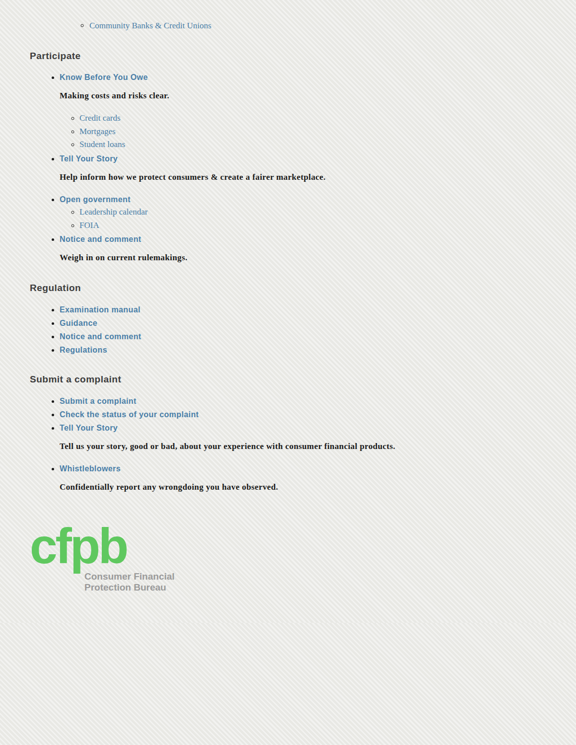Community Banks & Credit Unions
Participate
Know Before You Owe
Making costs and risks clear.
Credit cards
Mortgages
Student loans
Tell Your Story
Help inform how we protect consumers & create a fairer marketplace.
Open government
Leadership calendar
FOIA
Notice and comment
Weigh in on current rulemakings.
Regulation
Examination manual
Guidance
Notice and comment
Regulations
Submit a complaint
Submit a complaint
Check the status of your complaint
Tell Your Story
Tell us your story, good or bad, about your experience with consumer financial products.
Whistleblowers
Confidentially report any wrongdoing you have observed.
cfpb
Consumer Financial
Protection Bureau